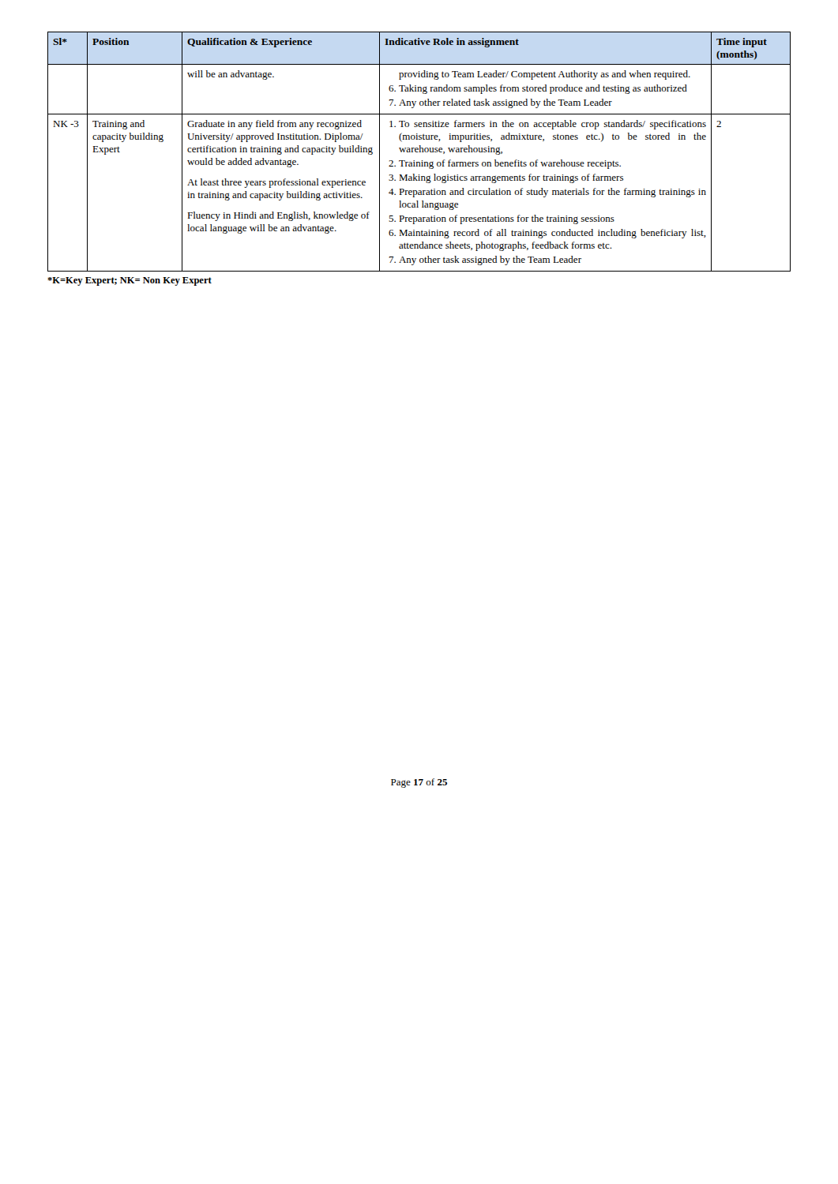| Sl* | Position | Qualification & Experience | Indicative Role in assignment | Time input (months) |
| --- | --- | --- | --- | --- |
| | | will be an advantage. | providing to Team Leader/ Competent Authority as and when required. Taking random samples from stored produce and testing as authorized Any other related task assigned by the Team Leader | |
| NK -3 | Training and capacity building Expert | Graduate in any field from any recognized University/ approved Institution. Diploma/ certification in training and capacity building would be added advantage. At least three years professional experience in training and capacity building activities. Fluency in Hindi and English, knowledge of local language will be an advantage. | To sensitize farmers in the on acceptable crop standards/ specifications (moisture, impurities, admixture, stones etc.) to be stored in the warehouse, warehousing, Training of farmers on benefits of warehouse receipts. Making logistics arrangements for trainings of farmers Preparation and circulation of study materials for the farming trainings in local language Preparation of presentations for the training sessions Maintaining record of all trainings conducted including beneficiary list, attendance sheets, photographs, feedback forms etc. Any other task assigned by the Team Leader | 2 |
*K=Key Expert; NK= Non Key Expert
Page 17 of 25